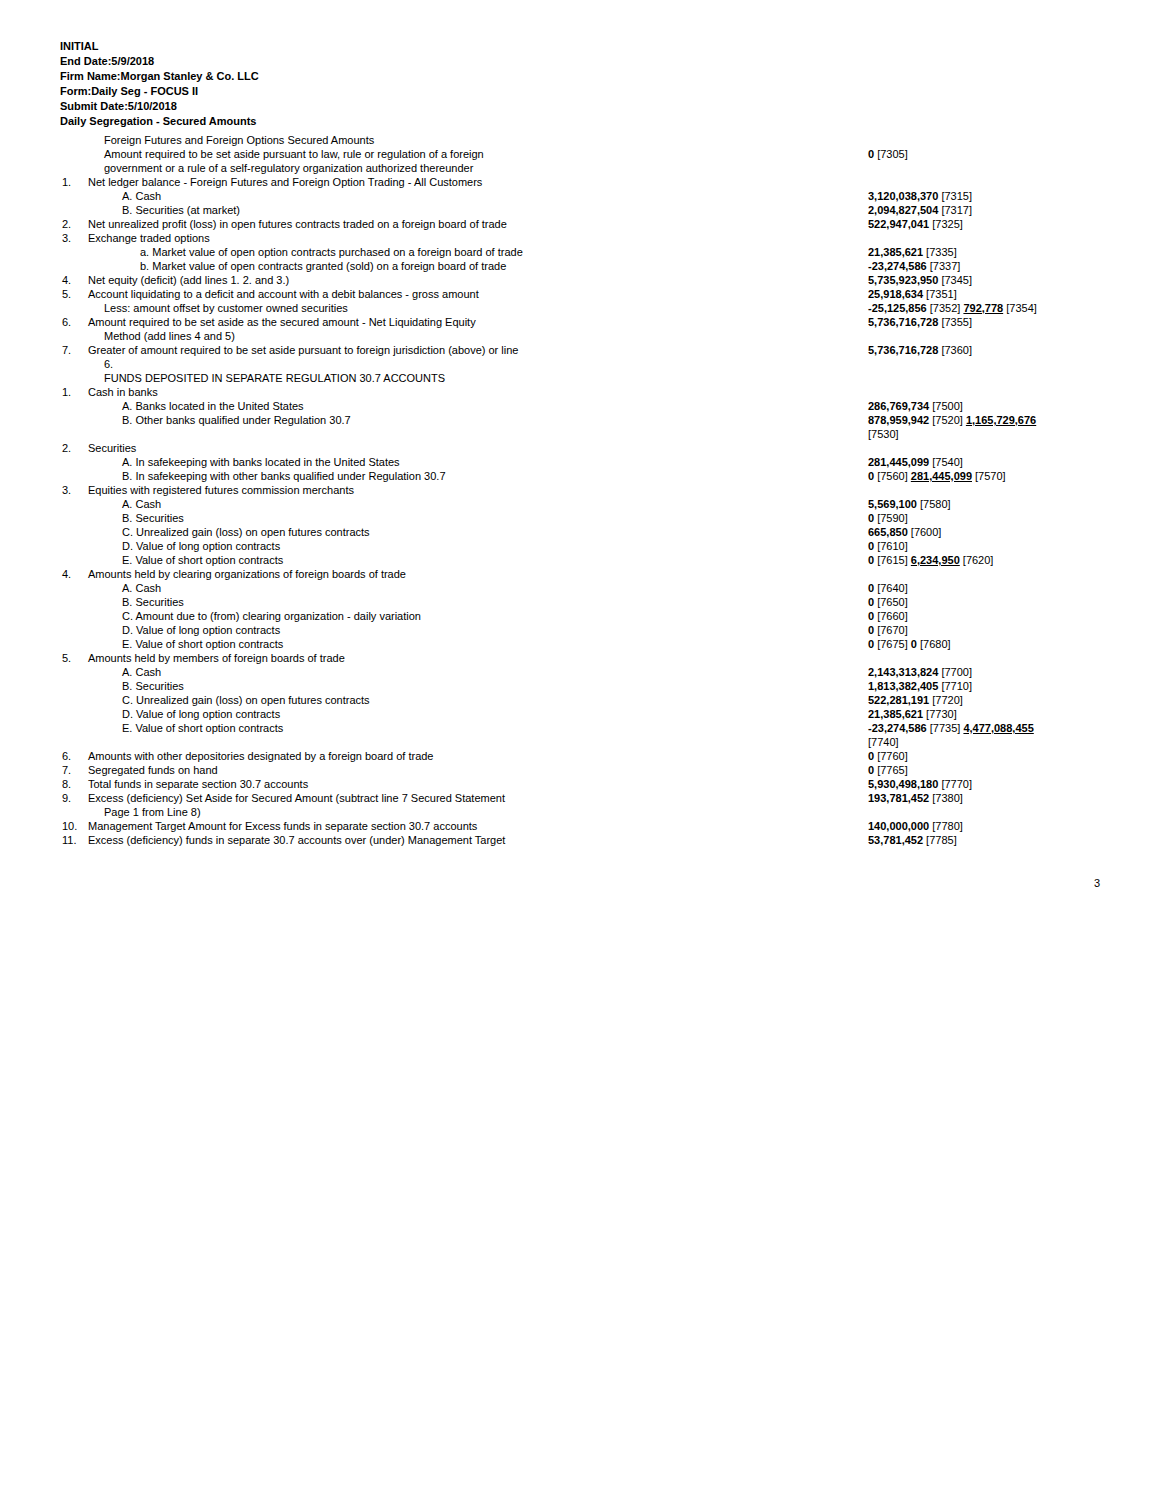INITIAL
End Date:5/9/2018
Firm Name:Morgan Stanley & Co. LLC
Form:Daily Seg - FOCUS II
Submit Date:5/10/2018
Daily Segregation - Secured Amounts
| | Foreign Futures and Foreign Options Secured Amounts | |
| | Amount required to be set aside pursuant to law, rule or regulation of a foreign | 0 [7305] |
| | government or a rule of a self-regulatory organization authorized thereunder | |
| 1. | Net ledger balance - Foreign Futures and Foreign Option Trading - All Customers | |
| | A. Cash | 3,120,038,370 [7315] |
| | B. Securities (at market) | 2,094,827,504 [7317] |
| 2. | Net unrealized profit (loss) in open futures contracts traded on a foreign board of trade | 522,947,041 [7325] |
| 3. | Exchange traded options | |
| | a. Market value of open option contracts purchased on a foreign board of trade | 21,385,621 [7335] |
| | b. Market value of open contracts granted (sold) on a foreign board of trade | -23,274,586 [7337] |
| 4. | Net equity (deficit) (add lines 1. 2. and 3.) | 5,735,923,950 [7345] |
| 5. | Account liquidating to a deficit and account with a debit balances - gross amount | 25,918,634 [7351] |
| | Less: amount offset by customer owned securities | -25,125,856 [7352] 792,778 [7354] |
| 6. | Amount required to be set aside as the secured amount - Net Liquidating Equity | 5,736,716,728 [7355] |
| | Method (add lines 4 and 5) | |
| 7. | Greater of amount required to be set aside pursuant to foreign jurisdiction (above) or line | 5,736,716,728 [7360] |
| | 6. | |
| | FUNDS DEPOSITED IN SEPARATE REGULATION 30.7 ACCOUNTS | |
| 1. | Cash in banks | |
| | A. Banks located in the United States | 286,769,734 [7500] |
| | B. Other banks qualified under Regulation 30.7 | 878,959,942 [7520] 1,165,729,676 |
| | | [7530] |
| 2. | Securities | |
| | A. In safekeeping with banks located in the United States | 281,445,099 [7540] |
| | B. In safekeeping with other banks qualified under Regulation 30.7 | 0 [7560] 281,445,099 [7570] |
| 3. | Equities with registered futures commission merchants | |
| | A. Cash | 5,569,100 [7580] |
| | B. Securities | 0 [7590] |
| | C. Unrealized gain (loss) on open futures contracts | 665,850 [7600] |
| | D. Value of long option contracts | 0 [7610] |
| | E. Value of short option contracts | 0 [7615] 6,234,950 [7620] |
| 4. | Amounts held by clearing organizations of foreign boards of trade | |
| | A. Cash | 0 [7640] |
| | B. Securities | 0 [7650] |
| | C. Amount due to (from) clearing organization - daily variation | 0 [7660] |
| | D. Value of long option contracts | 0 [7670] |
| | E. Value of short option contracts | 0 [7675] 0 [7680] |
| 5. | Amounts held by members of foreign boards of trade | |
| | A. Cash | 2,143,313,824 [7700] |
| | B. Securities | 1,813,382,405 [7710] |
| | C. Unrealized gain (loss) on open futures contracts | 522,281,191 [7720] |
| | D. Value of long option contracts | 21,385,621 [7730] |
| | E. Value of short option contracts | -23,274,586 [7735] 4,477,088,455 |
| | | [7740] |
| 6. | Amounts with other depositories designated by a foreign board of trade | 0 [7760] |
| 7. | Segregated funds on hand | 0 [7765] |
| 8. | Total funds in separate section 30.7 accounts | 5,930,498,180 [7770] |
| 9. | Excess (deficiency) Set Aside for Secured Amount (subtract line 7 Secured Statement | 193,781,452 [7380] |
| | Page 1 from Line 8) | |
| 10. | Management Target Amount for Excess funds in separate section 30.7 accounts | 140,000,000 [7780] |
| 11. | Excess (deficiency) funds in separate 30.7 accounts over (under) Management Target | 53,781,452 [7785] |
3